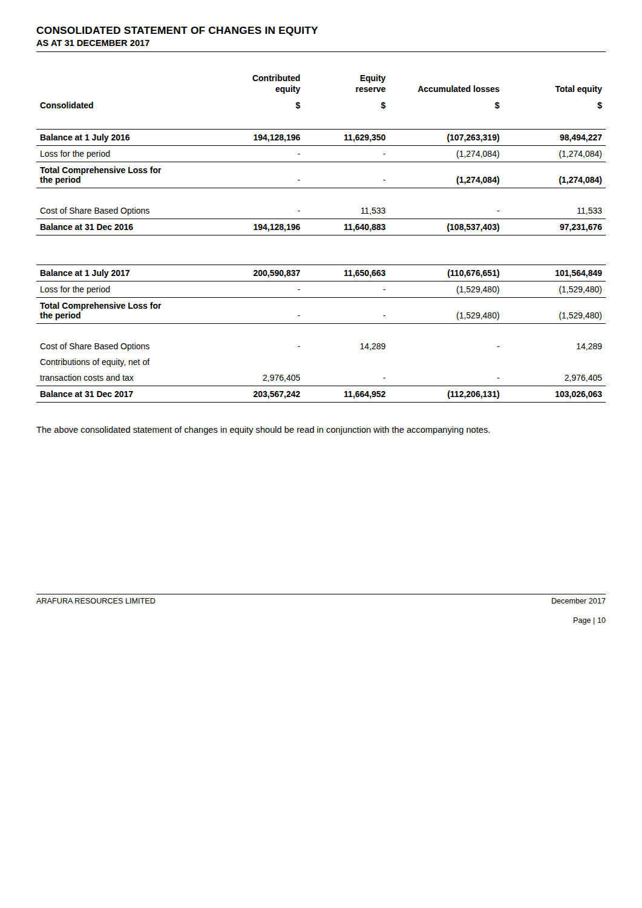CONSOLIDATED STATEMENT OF CHANGES IN EQUITY
AS AT 31 DECEMBER 2017
| | Contributed equity | Equity reserve | Accumulated losses | Total equity |
| --- | --- | --- | --- | --- |
| Consolidated | $ | $ | $ | $ |
| Balance at 1 July 2016 | 194,128,196 | 11,629,350 | (107,263,319) | 98,494,227 |
| Loss for the period | - | - | (1,274,084) | (1,274,084) |
| Total Comprehensive Loss for the period | - | - | (1,274,084) | (1,274,084) |
| Cost of Share Based Options | - | 11,533 | - | 11,533 |
| Balance at 31 Dec 2016 | 194,128,196 | 11,640,883 | (108,537,403) | 97,231,676 |
| Balance at 1 July 2017 | 200,590,837 | 11,650,663 | (110,676,651) | 101,564,849 |
| Loss for the period | - | - | (1,529,480) | (1,529,480) |
| Total Comprehensive Loss for the period | - | - | (1,529,480) | (1,529,480) |
| Cost of Share Based Options | - | 14,289 | - | 14,289 |
| Contributions of equity, net of | | | | |
| transaction costs and tax | 2,976,405 | - | - | 2,976,405 |
| Balance at 31 Dec 2017 | 203,567,242 | 11,664,952 | (112,206,131) | 103,026,063 |
The above consolidated statement of changes in equity should be read in conjunction with the accompanying notes.
ARAFURA RESOURCES LIMITED December 2017
Page | 10